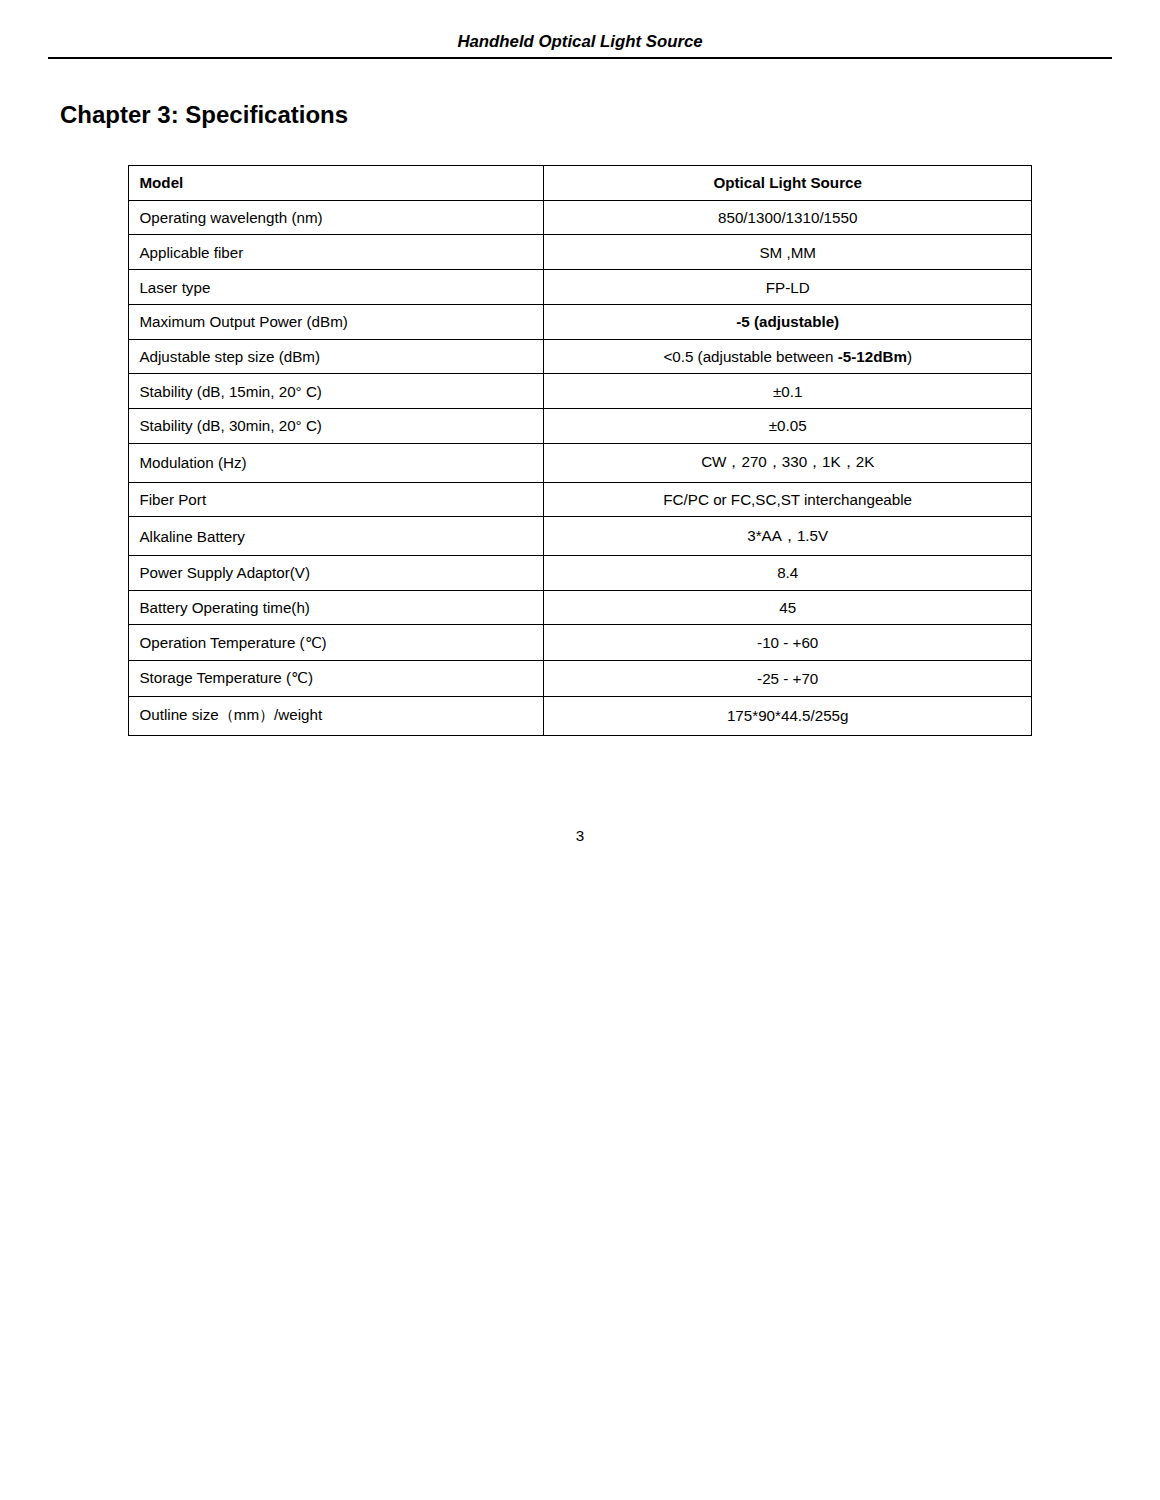Handheld Optical Light Source
Chapter 3: Specifications
| Model | Optical Light Source |
| --- | --- |
| Operating wavelength (nm) | 850/1300/1310/1550 |
| Applicable fiber | SM ,MM |
| Laser type | FP-LD |
| Maximum Output Power (dBm) | -5 (adjustable) |
| Adjustable step size (dBm) | <0.5 (adjustable between -5-12dBm ) |
| Stability (dB, 15min, 20° C) | ±0.1 |
| Stability (dB, 30min, 20° C) | ±0.05 |
| Modulation (Hz) | CW，270，330，1K，2K |
| Fiber Port | FC/PC or FC,SC,ST interchangeable |
| Alkaline Battery | 3*AA，1.5V |
| Power Supply Adaptor(V) | 8.4 |
| Battery Operating time(h) | 45 |
| Operation Temperature (℃) | -10 - +60 |
| Storage Temperature (℃) | -25 - +70 |
| Outline size（mm）/weight | 175*90*44.5/255g |
3